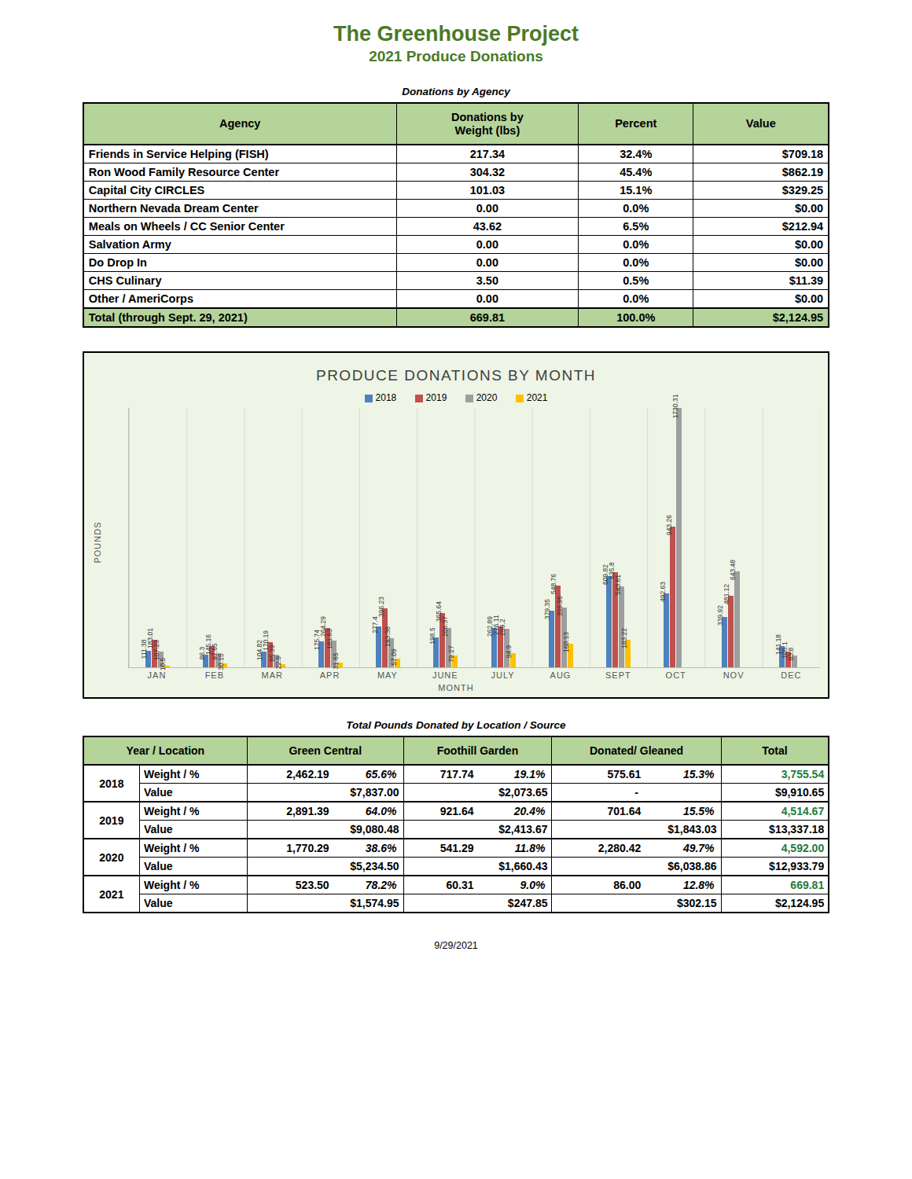The Greenhouse Project
2021 Produce Donations
Donations by Agency
| Agency | Donations by Weight (lbs) | Percent | Value |
| --- | --- | --- | --- |
| Friends in Service Helping (FISH) | 217.34 | 32.4% | $709.18 |
| Ron Wood Family Resource Center | 304.32 | 45.4% | $862.19 |
| Capital City CIRCLES | 101.03 | 15.1% | $329.25 |
| Northern Nevada Dream Center | 0.00 | 0.0% | $0.00 |
| Meals on Wheels / CC Senior Center | 43.62 | 6.5% | $212.94 |
| Salvation Army | 0.00 | 0.0% | $0.00 |
| Do Drop In | 0.00 | 0.0% | $0.00 |
| CHS Culinary | 3.50 | 0.5% | $11.39 |
| Other / AmeriCorps | 0.00 | 0.0% | $0.00 |
| Total (through Sept. 29, 2021) | 669.81 | 100.0% | $2,124.95 |
PRODUCE DONATIONS BY MONTH
2018 2019 2020 2021
POUNDS
111.38
183.01
107.23
10.5
86.3
145.16
97.65
30.15
104.82
170.19
85.39
22.9
175.74
264.29
181.63
31.65
277.4
396.23
193.38
57.09
198.5
365.64
266.37
79.27
262.89
276.11
259.2
94.9
379.35
548.76
399.95
160.13
609.82
635.8
543.61
183.22
492.63
943.26
1730.31
339.92
481.12
643.48
141.18
105.1
83.8
JAN
FEB
MAR
APR
MAY
JUNE
JULY
AUG
SEPT
OCT
NOV
DEC
MONTH
Total Pounds Donated by Location / Source
| Year / Location | Green Central | Foothill Garden | Donated/ Gleaned | Total |
| --- | --- | --- | --- | --- |
| 2018 | Weight / % | 2,462.19 | 65.6% | 717.74 | 19.1% | 575.61 | 15.3% | 3,755.54 |
| Value | $7,837.00 | $2,073.65 | - | $9,910.65 |
| 2019 | Weight / % | 2,891.39 | 64.0% | 921.64 | 20.4% | 701.64 | 15.5% | 4,514.67 |
| Value | $9,080.48 | $2,413.67 | $1,843.03 | $13,337.18 |
| 2020 | Weight / % | 1,770.29 | 38.6% | 541.29 | 11.8% | 2,280.42 | 49.7% | 4,592.00 |
| Value | $5,234.50 | $1,660.43 | $6,038.86 | $12,933.79 |
| 2021 | Weight / % | 523.50 | 78.2% | 60.31 | 9.0% | 86.00 | 12.8% | 669.81 |
| Value | $1,574.95 | $247.85 | $302.15 | $2,124.95 |
9/29/2021